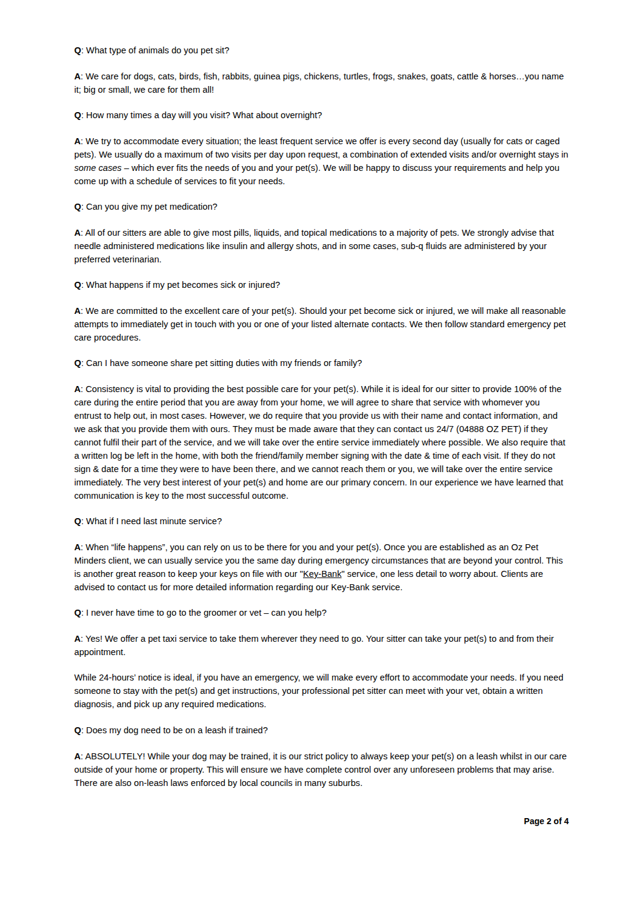Q: What type of animals do you pet sit?
A: We care for dogs, cats, birds, fish, rabbits, guinea pigs, chickens, turtles, frogs, snakes, goats, cattle & horses…you name it; big or small, we care for them all!
Q: How many times a day will you visit? What about overnight?
A: We try to accommodate every situation; the least frequent service we offer is every second day (usually for cats or caged pets). We usually do a maximum of two visits per day upon request, a combination of extended visits and/or overnight stays in some cases – which ever fits the needs of you and your pet(s). We will be happy to discuss your requirements and help you come up with a schedule of services to fit your needs.
Q: Can you give my pet medication?
A: All of our sitters are able to give most pills, liquids, and topical medications to a majority of pets. We strongly advise that needle administered medications like insulin and allergy shots, and in some cases, sub-q fluids are administered by your preferred veterinarian.
Q: What happens if my pet becomes sick or injured?
A: We are committed to the excellent care of your pet(s). Should your pet become sick or injured, we will make all reasonable attempts to immediately get in touch with you or one of your listed alternate contacts. We then follow standard emergency pet care procedures.
Q: Can I have someone share pet sitting duties with my friends or family?
A: Consistency is vital to providing the best possible care for your pet(s). While it is ideal for our sitter to provide 100% of the care during the entire period that you are away from your home, we will agree to share that service with whomever you entrust to help out, in most cases. However, we do require that you provide us with their name and contact information, and we ask that you provide them with ours. They must be made aware that they can contact us 24/7 (04888 OZ PET) if they cannot fulfil their part of the service, and we will take over the entire service immediately where possible. We also require that a written log be left in the home, with both the friend/family member signing with the date & time of each visit. If they do not sign & date for a time they were to have been there, and we cannot reach them or you, we will take over the entire service immediately. The very best interest of your pet(s) and home are our primary concern. In our experience we have learned that communication is key to the most successful outcome.
Q: What if I need last minute service?
A: When “life happens”, you can rely on us to be there for you and your pet(s). Once you are established as an Oz Pet Minders client, we can usually service you the same day during emergency circumstances that are beyond your control. This is another great reason to keep your keys on file with our "Key-Bank" service, one less detail to worry about. Clients are advised to contact us for more detailed information regarding our Key-Bank service.
Q: I never have time to go to the groomer or vet – can you help?
A: Yes! We offer a pet taxi service to take them wherever they need to go. Your sitter can take your pet(s) to and from their appointment.
While 24-hours’ notice is ideal, if you have an emergency, we will make every effort to accommodate your needs. If you need someone to stay with the pet(s) and get instructions, your professional pet sitter can meet with your vet, obtain a written diagnosis, and pick up any required medications.
Q: Does my dog need to be on a leash if trained?
A: ABSOLUTELY! While your dog may be trained, it is our strict policy to always keep your pet(s) on a leash whilst in our care outside of your home or property. This will ensure we have complete control over any unforeseen problems that may arise. There are also on-leash laws enforced by local councils in many suburbs.
Page 2 of 4